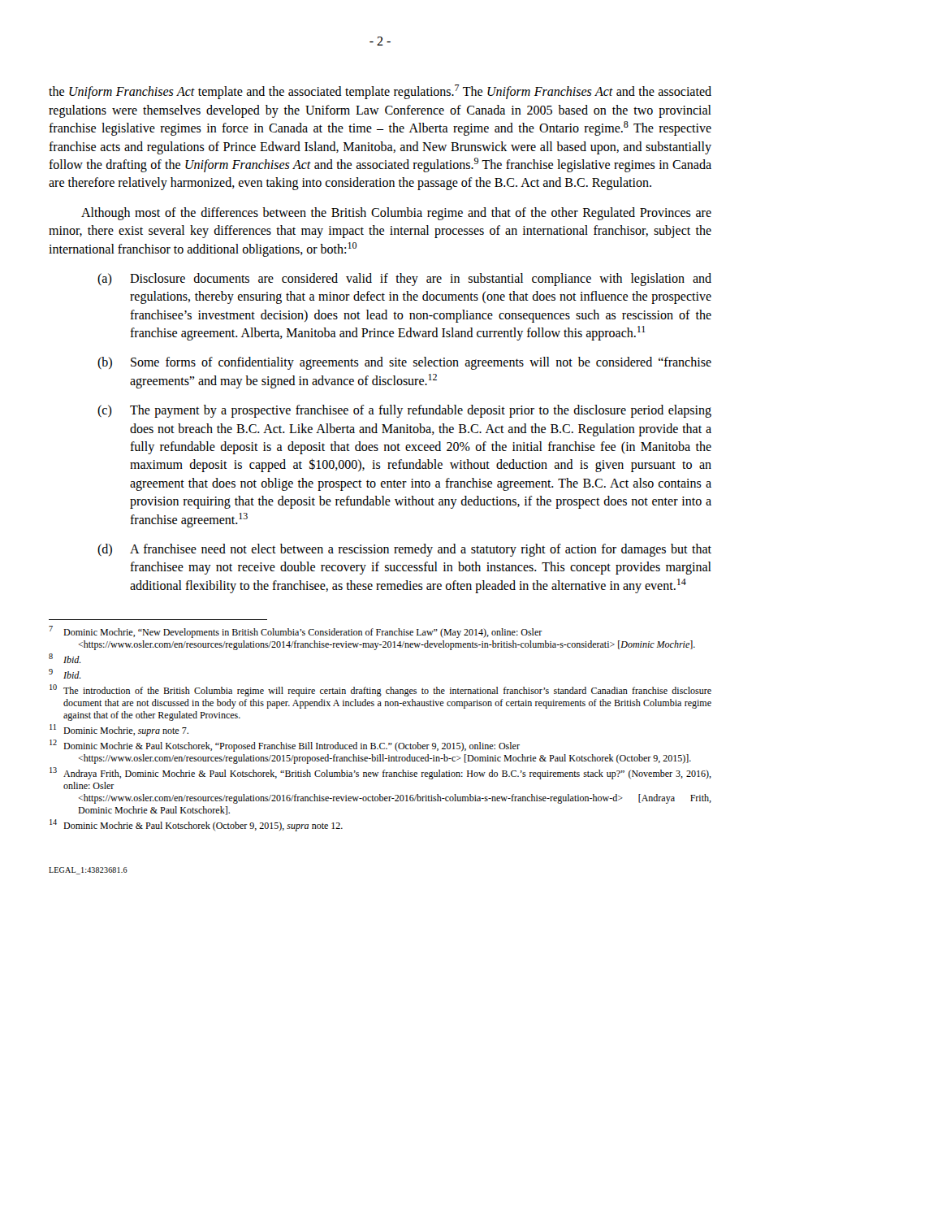- 2 -
the Uniform Franchises Act template and the associated template regulations.7 The Uniform Franchises Act and the associated regulations were themselves developed by the Uniform Law Conference of Canada in 2005 based on the two provincial franchise legislative regimes in force in Canada at the time – the Alberta regime and the Ontario regime.8 The respective franchise acts and regulations of Prince Edward Island, Manitoba, and New Brunswick were all based upon, and substantially follow the drafting of the Uniform Franchises Act and the associated regulations.9 The franchise legislative regimes in Canada are therefore relatively harmonized, even taking into consideration the passage of the B.C. Act and B.C. Regulation.
Although most of the differences between the British Columbia regime and that of the other Regulated Provinces are minor, there exist several key differences that may impact the internal processes of an international franchisor, subject the international franchisor to additional obligations, or both:10
Disclosure documents are considered valid if they are in substantial compliance with legislation and regulations, thereby ensuring that a minor defect in the documents (one that does not influence the prospective franchisee’s investment decision) does not lead to non-compliance consequences such as rescission of the franchise agreement. Alberta, Manitoba and Prince Edward Island currently follow this approach.11
Some forms of confidentiality agreements and site selection agreements will not be considered “franchise agreements” and may be signed in advance of disclosure.12
The payment by a prospective franchisee of a fully refundable deposit prior to the disclosure period elapsing does not breach the B.C. Act. Like Alberta and Manitoba, the B.C. Act and the B.C. Regulation provide that a fully refundable deposit is a deposit that does not exceed 20% of the initial franchise fee (in Manitoba the maximum deposit is capped at $100,000), is refundable without deduction and is given pursuant to an agreement that does not oblige the prospect to enter into a franchise agreement. The B.C. Act also contains a provision requiring that the deposit be refundable without any deductions, if the prospect does not enter into a franchise agreement.13
A franchisee need not elect between a rescission remedy and a statutory right of action for damages but that franchisee may not receive double recovery if successful in both instances. This concept provides marginal additional flexibility to the franchisee, as these remedies are often pleaded in the alternative in any event.14
Dominic Mochrie, “New Developments in British Columbia’s Consideration of Franchise Law” (May 2014), online: Osler <https://www.osler.com/en/resources/regulations/2014/franchise-review-may-2014/new-developments-in-british-columbia-s-considerati> [Dominic Mochrie].
Ibid.
Ibid.
The introduction of the British Columbia regime will require certain drafting changes to the international franchisor’s standard Canadian franchise disclosure document that are not discussed in the body of this paper. Appendix A includes a non-exhaustive comparison of certain requirements of the British Columbia regime against that of the other Regulated Provinces.
Dominic Mochrie, supra note 7.
Dominic Mochrie & Paul Kotschorek, “Proposed Franchise Bill Introduced in B.C.” (October 9, 2015), online: Osler <https://www.osler.com/en/resources/regulations/2015/proposed-franchise-bill-introduced-in-b-c> [Dominic Mochrie & Paul Kotschorek (October 9, 2015)].
Andraya Frith, Dominic Mochrie & Paul Kotschorek, “British Columbia’s new franchise regulation: How do B.C.’s requirements stack up?” (November 3, 2016), online: Osler <https://www.osler.com/en/resources/regulations/2016/franchise-review-october-2016/british-columbia-s-new-franchise-regulation-how-d> [Andraya Frith, Dominic Mochrie & Paul Kotschorek].
Dominic Mochrie & Paul Kotschorek (October 9, 2015), supra note 12.
LEGAL_1:43823681.6